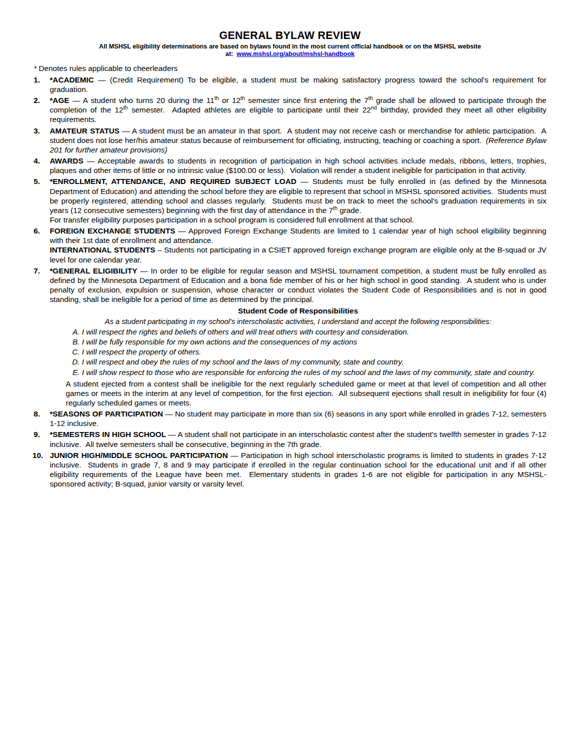GENERAL BYLAW REVIEW
All MSHSL eligibility determinations are based on bylaws found in the most current official handbook or on the MSHSL website
at: www.mshsl.org/about/mshsl-handbook
* Denotes rules applicable to cheerleaders
*ACADEMIC — (Credit Requirement) To be eligible, a student must be making satisfactory progress toward the school's requirement for graduation.
*AGE — A student who turns 20 during the 11th or 12th semester since first entering the 7th grade shall be allowed to participate through the completion of the 12th semester. Adapted athletes are eligible to participate until their 22nd birthday, provided they meet all other eligibility requirements.
AMATEUR STATUS — A student must be an amateur in that sport. A student may not receive cash or merchandise for athletic participation. A student does not lose her/his amateur status because of reimbursement for officiating, instructing, teaching or coaching a sport. (Reference Bylaw 201 for further amateur provisions)
AWARDS — Acceptable awards to students in recognition of participation in high school activities include medals, ribbons, letters, trophies, plaques and other items of little or no intrinsic value ($100.00 or less). Violation will render a student ineligible for participation in that activity.
*ENROLLMENT, ATTENDANCE, AND REQUIRED SUBJECT LOAD — Students must be fully enrolled in (as defined by the Minnesota Department of Education) and attending the school before they are eligible to represent that school in MSHSL sponsored activities. Students must be properly registered, attending school and classes regularly. Students must be on track to meet the school's graduation requirements in six years (12 consecutive semesters) beginning with the first day of attendance in the 7th grade.
For transfer eligibility purposes participation in a school program is considered full enrollment at that school.
FOREIGN EXCHANGE STUDENTS — Approved Foreign Exchange Students are limited to 1 calendar year of high school eligibility beginning with their 1st date of enrollment and attendance.
INTERNATIONAL STUDENTS – Students not participating in a CSIET approved foreign exchange program are eligible only at the B-squad or JV level for one calendar year.
*GENERAL ELIGIBILITY — In order to be eligible for regular season and MSHSL tournament competition, a student must be fully enrolled as defined by the Minnesota Department of Education and a bona fide member of his or her high school in good standing. A student who is under penalty of exclusion, expulsion or suspension, whose character or conduct violates the Student Code of Responsibilities and is not in good standing, shall be ineligible for a period of time as determined by the principal.
Student Code of Responsibilities
As a student participating in my school's interscholastic activities, I understand and accept the following responsibilities:
I will respect the rights and beliefs of others and will treat others with courtesy and consideration.
I will be fully responsible for my own actions and the consequences of my actions
I will respect the property of others.
I will respect and obey the rules of my school and the laws of my community, state and country.
I will show respect to those who are responsible for enforcing the rules of my school and the laws of my community, state and country.
A student ejected from a contest shall be ineligible for the next regularly scheduled game or meet at that level of competition and all other games or meets in the interim at any level of competition, for the first ejection. All subsequent ejections shall result in ineligibility for four (4) regularly scheduled games or meets.
*SEASONS OF PARTICIPATION — No student may participate in more than six (6) seasons in any sport while enrolled in grades 7-12, semesters 1-12 inclusive.
*SEMESTERS IN HIGH SCHOOL — A student shall not participate in an interscholastic contest after the student's twelfth semester in grades 7-12 inclusive. All twelve semesters shall be consecutive, beginning in the 7th grade.
JUNIOR HIGH/MIDDLE SCHOOL PARTICIPATION — Participation in high school interscholastic programs is limited to students in grades 7-12 inclusive. Students in grade 7, 8 and 9 may participate if enrolled in the regular continuation school for the educational unit and if all other eligibility requirements of the League have been met. Elementary students in grades 1-6 are not eligible for participation in any MSHSL-sponsored activity; B-squad, junior varsity or varsity level.